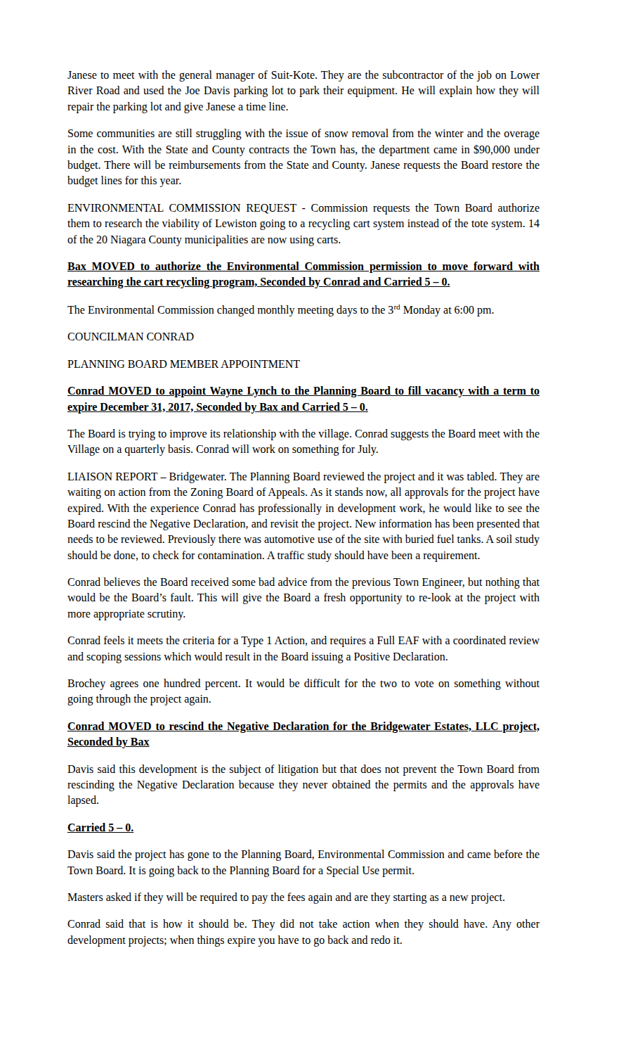Janese to meet with the general manager of Suit-Kote. They are the subcontractor of the job on Lower River Road and used the Joe Davis parking lot to park their equipment. He will explain how they will repair the parking lot and give Janese a time line.
Some communities are still struggling with the issue of snow removal from the winter and the overage in the cost. With the State and County contracts the Town has, the department came in $90,000 under budget. There will be reimbursements from the State and County. Janese requests the Board restore the budget lines for this year.
ENVIRONMENTAL COMMISSION REQUEST - Commission requests the Town Board authorize them to research the viability of Lewiston going to a recycling cart system instead of the tote system. 14 of the 20 Niagara County municipalities are now using carts.
Bax MOVED to authorize the Environmental Commission permission to move forward with researching the cart recycling program, Seconded by Conrad and Carried 5 – 0.
The Environmental Commission changed monthly meeting days to the 3rd Monday at 6:00 pm.
COUNCILMAN CONRAD
PLANNING BOARD MEMBER APPOINTMENT
Conrad MOVED to appoint Wayne Lynch to the Planning Board to fill vacancy with a term to expire December 31, 2017, Seconded by Bax and Carried 5 – 0.
The Board is trying to improve its relationship with the village. Conrad suggests the Board meet with the Village on a quarterly basis. Conrad will work on something for July.
LIAISON REPORT – Bridgewater. The Planning Board reviewed the project and it was tabled. They are waiting on action from the Zoning Board of Appeals. As it stands now, all approvals for the project have expired. With the experience Conrad has professionally in development work, he would like to see the Board rescind the Negative Declaration, and revisit the project. New information has been presented that needs to be reviewed. Previously there was automotive use of the site with buried fuel tanks. A soil study should be done, to check for contamination. A traffic study should have been a requirement.
Conrad believes the Board received some bad advice from the previous Town Engineer, but nothing that would be the Board’s fault. This will give the Board a fresh opportunity to re-look at the project with more appropriate scrutiny.
Conrad feels it meets the criteria for a Type 1 Action, and requires a Full EAF with a coordinated review and scoping sessions which would result in the Board issuing a Positive Declaration.
Brochey agrees one hundred percent. It would be difficult for the two to vote on something without going through the project again.
Conrad MOVED to rescind the Negative Declaration for the Bridgewater Estates, LLC project, Seconded by Bax
Davis said this development is the subject of litigation but that does not prevent the Town Board from rescinding the Negative Declaration because they never obtained the permits and the approvals have lapsed.
Carried 5 – 0.
Davis said the project has gone to the Planning Board, Environmental Commission and came before the Town Board. It is going back to the Planning Board for a Special Use permit.
Masters asked if they will be required to pay the fees again and are they starting as a new project.
Conrad said that is how it should be. They did not take action when they should have. Any other development projects; when things expire you have to go back and redo it.